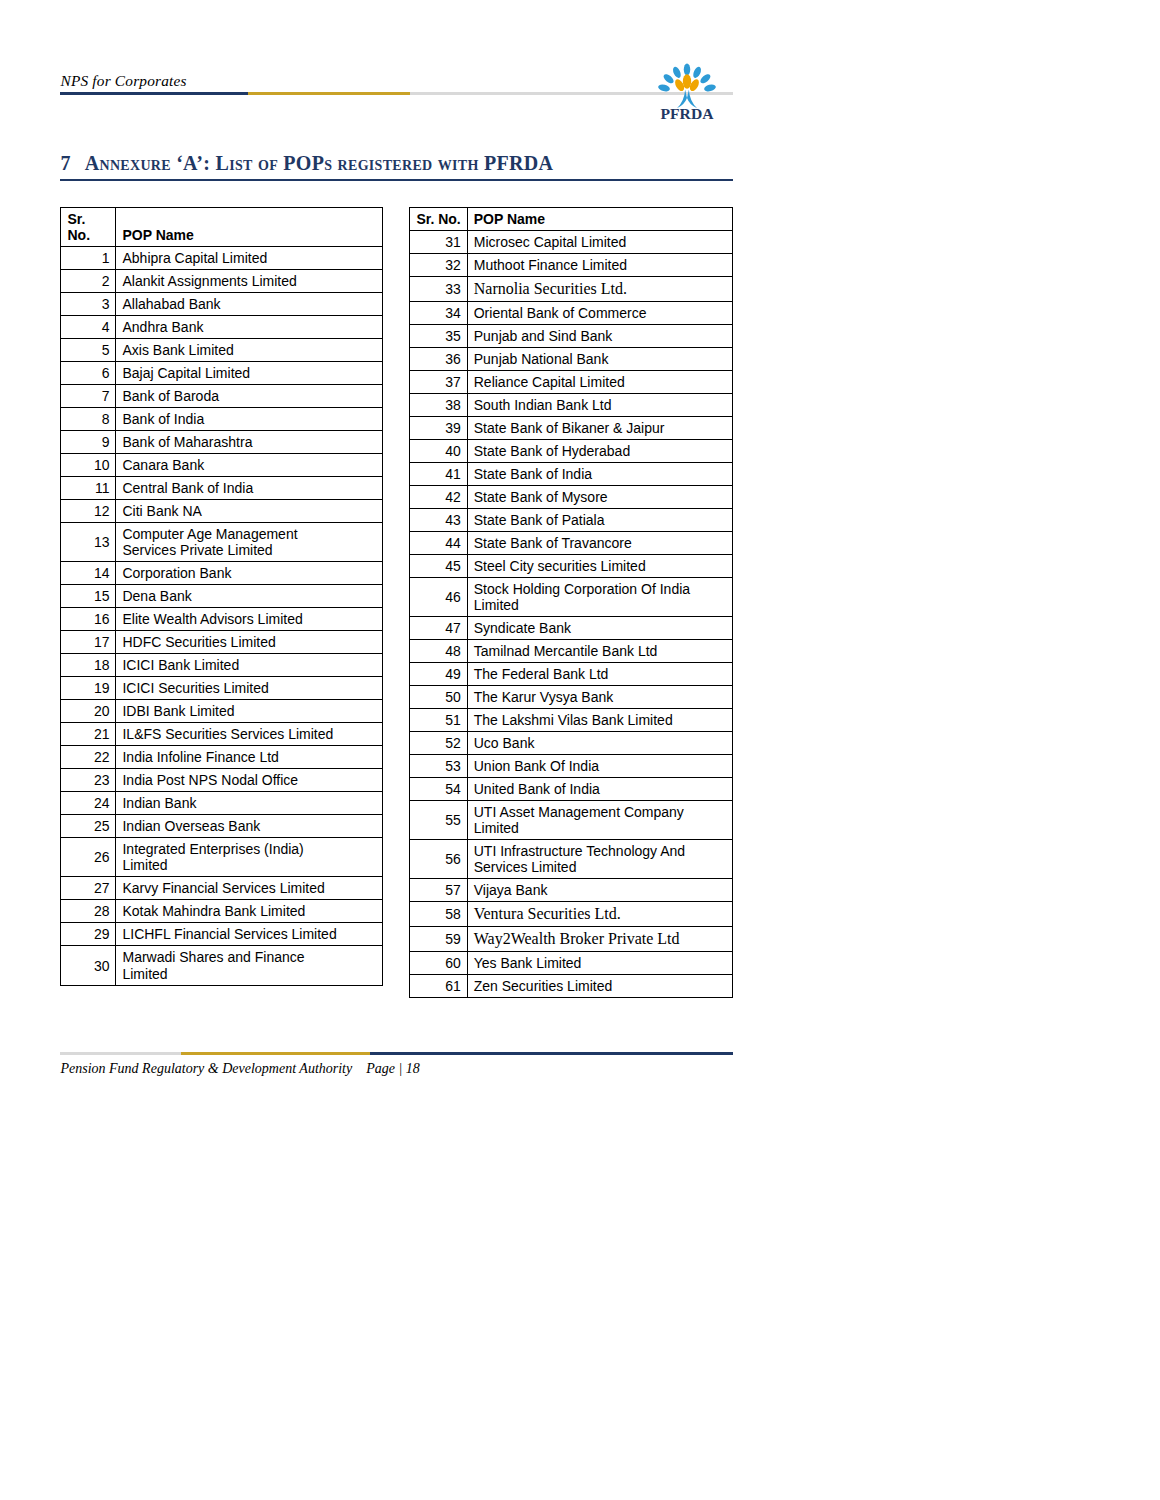NPS for Corporates
PFRDA
7 Annexure ‘A’: List of POPs registered with PFRDA
| Sr. No. | POP Name |
| --- | --- |
| 1 | Abhipra Capital Limited |
| 2 | Alankit Assignments Limited |
| 3 | Allahabad Bank |
| 4 | Andhra Bank |
| 5 | Axis Bank Limited |
| 6 | Bajaj Capital Limited |
| 7 | Bank of Baroda |
| 8 | Bank of India |
| 9 | Bank of Maharashtra |
| 10 | Canara Bank |
| 11 | Central Bank of India |
| 12 | Citi Bank NA |
| 13 | Computer Age Management Services Private Limited |
| 14 | Corporation Bank |
| 15 | Dena Bank |
| 16 | Elite Wealth Advisors Limited |
| 17 | HDFC Securities Limited |
| 18 | ICICI Bank Limited |
| 19 | ICICI Securities Limited |
| 20 | IDBI Bank Limited |
| 21 | IL&FS Securities Services Limited |
| 22 | India Infoline Finance Ltd |
| 23 | India Post NPS Nodal Office |
| 24 | Indian Bank |
| 25 | Indian Overseas Bank |
| 26 | Integrated Enterprises (India) Limited |
| 27 | Karvy Financial Services Limited |
| 28 | Kotak Mahindra Bank Limited |
| 29 | LICHFL Financial Services Limited |
| 30 | Marwadi Shares and Finance Limited |
| Sr. No. | POP Name |
| --- | --- |
| 31 | Microsec Capital Limited |
| 32 | Muthoot Finance Limited |
| 33 | Narnolia Securities Ltd. |
| 34 | Oriental Bank of Commerce |
| 35 | Punjab and Sind Bank |
| 36 | Punjab National Bank |
| 37 | Reliance Capital Limited |
| 38 | South Indian Bank Ltd |
| 39 | State Bank of Bikaner & Jaipur |
| 40 | State Bank of Hyderabad |
| 41 | State Bank of India |
| 42 | State Bank of Mysore |
| 43 | State Bank of Patiala |
| 44 | State Bank of Travancore |
| 45 | Steel City securities Limited |
| 46 | Stock Holding Corporation Of India Limited |
| 47 | Syndicate Bank |
| 48 | Tamilnad Mercantile Bank Ltd |
| 49 | The Federal Bank Ltd |
| 50 | The Karur Vysya Bank |
| 51 | The Lakshmi Vilas Bank Limited |
| 52 | Uco Bank |
| 53 | Union Bank Of India |
| 54 | United Bank of India |
| 55 | UTI Asset Management Company Limited |
| 56 | UTI Infrastructure Technology And Services Limited |
| 57 | Vijaya Bank |
| 58 | Ventura Securities Ltd. |
| 59 | Way2Wealth Broker Private Ltd |
| 60 | Yes Bank Limited |
| 61 | Zen Securities Limited |
Pension Fund Regulatory & Development Authority Page | 18